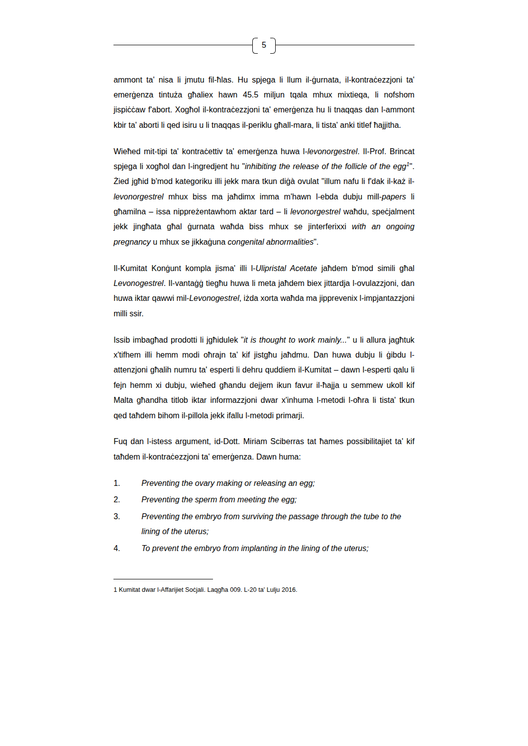5
ammont ta' nisa li jmutu fil-ħlas. Hu spjega li llum il-ġurnata, il-kontraċezzjoni ta' emerġenza tintuża għaliex hawn 45.5 miljun tqala mhux mixtieqa, li nofshom jispiċċaw f'abort. Xogħol il-kontraċezzjoni ta' emerġenza hu li tnaqqas dan l-ammont kbir ta' aborti li qed isiru u li tnaqqas il-periklu għall-mara, li tista' anki titlef ħajjitha.
Wieħed mit-tipi ta' kontraċettiv ta' emerġenza huwa l-levonorgestrel. Il-Prof. Brincat spjega li xogħol dan l-ingredjent hu "inhibiting the release of the follicle of the egg1". Żied jgħid b'mod kategoriku illi jekk mara tkun diġà ovulat "illum nafu li f'dak il-każ il-levonorgestrel mhux biss ma jaħdimx imma m'hawn l-ebda dubju mill-papers li għamilna – issa nippreżentawhom aktar tard – li levonorgestrel waħdu, speċjalment jekk jingħata għal ġurnata waħda biss mhux se jinterferixxi with an ongoing pregnancy u mhux se jikkaġuna congenital abnormalities".
Il-Kumitat Konġunt kompla jisma' illi l-Ulipristal Acetate jaħdem b'mod simili għal Levonogestrel. Il-vantaġġ tiegħu huwa li meta jaħdem biex jittardja l-ovulazzjoni, dan huwa iktar qawwi mil-Levonogestrel, iżda xorta waħda ma jipprevenix l-impjantazzjoni milli ssir.
Issib imbagħad prodotti li jgħidulek "it is thought to work mainly..." u li allura jagħtuk x'tifhem illi hemm modi oħrajn ta' kif jistgħu jaħdmu. Dan huwa dubju li ġibdu l-attenzjoni għalih numru ta' esperti li dehru quddiem il-Kumitat – dawn l-esperti qalu li fejn hemm xi dubju, wieħed għandu dejjem ikun favur il-ħajja u semmew ukoll kif Malta għandha titlob iktar informazzjoni dwar x'inhuma l-metodi l-oħra li tista' tkun qed taħdem bihom il-pillola jekk ifallu l-metodi primarji.
Fuq dan l-istess argument, id-Dott. Miriam Sciberras tat ħames possibilitajiet ta' kif taħdem il-kontraċezzjoni ta' emerġenza. Dawn huma:
1.
Preventing the ovary making or releasing an egg;
2.
Preventing the sperm from meeting the egg;
3.
Preventing the embryo from surviving the passage through the tube to the lining of the uterus;
4.
To prevent the embryo from implanting in the lining of the uterus;
1 Kumitat dwar l-Affarijiet Soċjali. Laqgħa 009. L-20 ta' Lulju 2016.